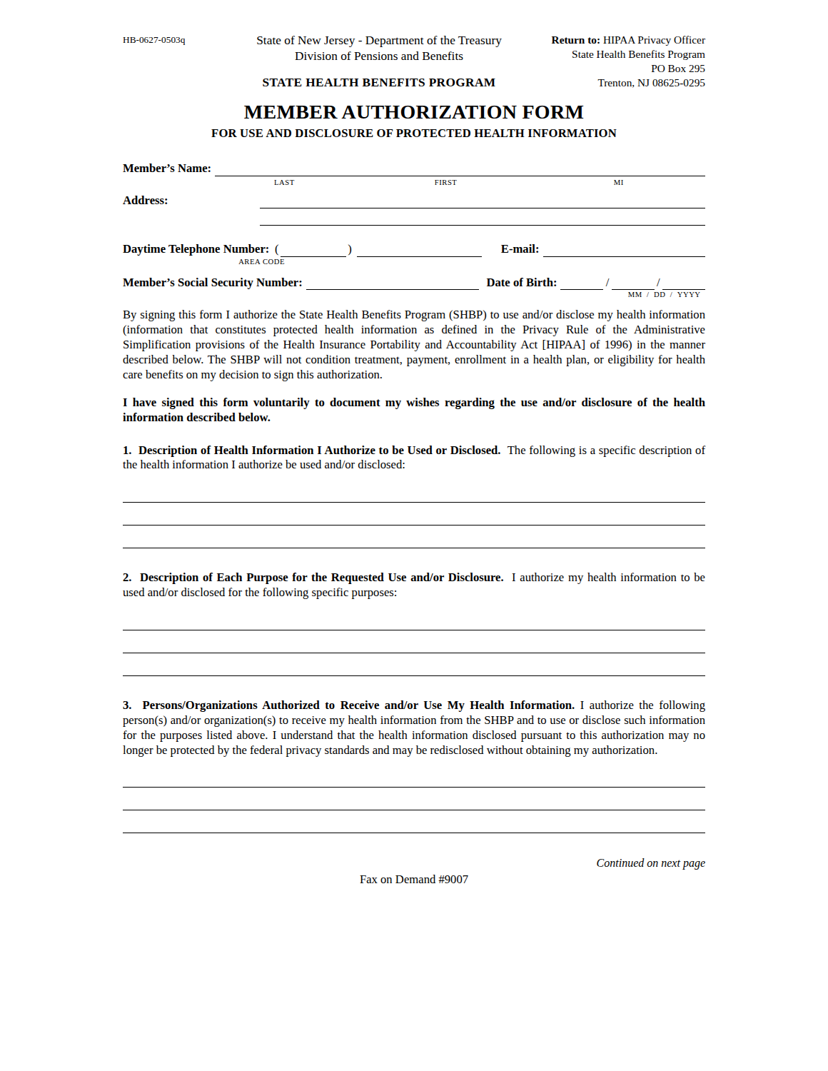HB-0627-0503q
State of New Jersey - Department of the Treasury
Division of Pensions and Benefits
STATE HEALTH BENEFITS PROGRAM
Return to: HIPAA Privacy Officer
State Health Benefits Program
PO Box 295
Trenton, NJ 08625-0295
MEMBER AUTHORIZATION FORM
FOR USE AND DISCLOSURE OF PROTECTED HEALTH INFORMATION
Member’s Name:
LAST FIRST MI
Address:
Daytime Telephone Number: ( ) E-mail:
AREA CODE
Member’s Social Security Number: Date of Birth: / /
MM / DD / YYYY
By signing this form I authorize the State Health Benefits Program (SHBP) to use and/or disclose my health information (information that constitutes protected health information as defined in the Privacy Rule of the Administrative Simplification provisions of the Health Insurance Portability and Accountability Act [HIPAA] of 1996) in the manner described below. The SHBP will not condition treatment, payment, enrollment in a health plan, or eligibility for health care benefits on my decision to sign this authorization.
I have signed this form voluntarily to document my wishes regarding the use and/or disclosure of the health information described below.
1. Description of Health Information I Authorize to be Used or Disclosed. The following is a specific description of the health information I authorize be used and/or disclosed:
2. Description of Each Purpose for the Requested Use and/or Disclosure. I authorize my health information to be used and/or disclosed for the following specific purposes:
3. Persons/Organizations Authorized to Receive and/or Use My Health Information. I authorize the following person(s) and/or organization(s) to receive my health information from the SHBP and to use or disclose such information for the purposes listed above. I understand that the health information disclosed pursuant to this authorization may no longer be protected by the federal privacy standards and may be redisclosed without obtaining my authorization.
Continued on next page
Fax on Demand #9007